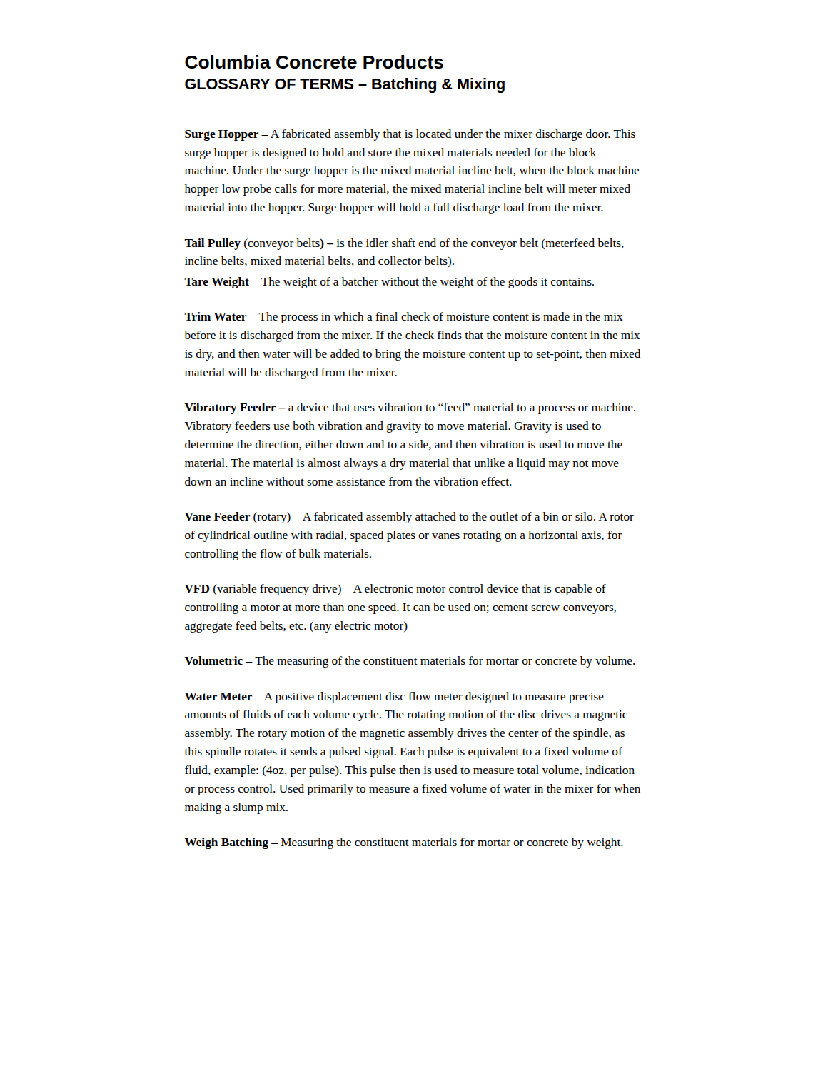Columbia Concrete Products
GLOSSARY OF TERMS – Batching & Mixing
Surge Hopper – A fabricated assembly that is located under the mixer discharge door. This surge hopper is designed to hold and store the mixed materials needed for the block machine. Under the surge hopper is the mixed material incline belt, when the block machine hopper low probe calls for more material, the mixed material incline belt will meter mixed material into the hopper. Surge hopper will hold a full discharge load from the mixer.
Tail Pulley (conveyor belts) – is the idler shaft end of the conveyor belt (meterfeed belts, incline belts, mixed material belts, and collector belts).
Tare Weight – The weight of a batcher without the weight of the goods it contains.
Trim Water – The process in which a final check of moisture content is made in the mix before it is discharged from the mixer. If the check finds that the moisture content in the mix is dry, and then water will be added to bring the moisture content up to set-point, then mixed material will be discharged from the mixer.
Vibratory Feeder – a device that uses vibration to “feed” material to a process or machine. Vibratory feeders use both vibration and gravity to move material. Gravity is used to determine the direction, either down and to a side, and then vibration is used to move the material. The material is almost always a dry material that unlike a liquid may not move down an incline without some assistance from the vibration effect.
Vane Feeder (rotary) – A fabricated assembly attached to the outlet of a bin or silo. A rotor of cylindrical outline with radial, spaced plates or vanes rotating on a horizontal axis, for controlling the flow of bulk materials.
VFD (variable frequency drive) – A electronic motor control device that is capable of controlling a motor at more than one speed. It can be used on; cement screw conveyors, aggregate feed belts, etc. (any electric motor)
Volumetric – The measuring of the constituent materials for mortar or concrete by volume.
Water Meter – A positive displacement disc flow meter designed to measure precise amounts of fluids of each volume cycle. The rotating motion of the disc drives a magnetic assembly. The rotary motion of the magnetic assembly drives the center of the spindle, as this spindle rotates it sends a pulsed signal. Each pulse is equivalent to a fixed volume of fluid, example: (4oz. per pulse). This pulse then is used to measure total volume, indication or process control. Used primarily to measure a fixed volume of water in the mixer for when making a slump mix.
Weigh Batching – Measuring the constituent materials for mortar or concrete by weight.